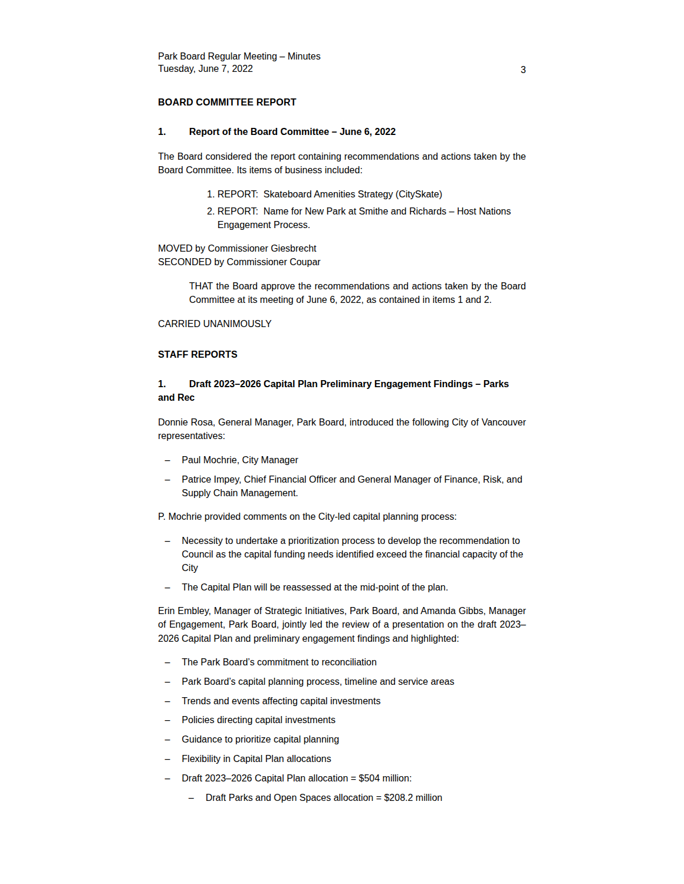Park Board Regular Meeting – Minutes
Tuesday, June 7, 2022
3
BOARD COMMITTEE REPORT
1. Report of the Board Committee – June 6, 2022
The Board considered the report containing recommendations and actions taken by the Board Committee. Its items of business included:
REPORT: Skateboard Amenities Strategy (CitySkate)
REPORT: Name for New Park at Smithe and Richards – Host Nations Engagement Process.
MOVED by Commissioner Giesbrecht
SECONDED by Commissioner Coupar
THAT the Board approve the recommendations and actions taken by the Board Committee at its meeting of June 6, 2022, as contained in items 1 and 2.
CARRIED UNANIMOUSLY
STAFF REPORTS
1. Draft 2023–2026 Capital Plan Preliminary Engagement Findings – Parks and Rec
Donnie Rosa, General Manager, Park Board, introduced the following City of Vancouver representatives:
Paul Mochrie, City Manager
Patrice Impey, Chief Financial Officer and General Manager of Finance, Risk, and Supply Chain Management.
P. Mochrie provided comments on the City-led capital planning process:
Necessity to undertake a prioritization process to develop the recommendation to Council as the capital funding needs identified exceed the financial capacity of the City
The Capital Plan will be reassessed at the mid-point of the plan.
Erin Embley, Manager of Strategic Initiatives, Park Board, and Amanda Gibbs, Manager of Engagement, Park Board, jointly led the review of a presentation on the draft 2023–2026 Capital Plan and preliminary engagement findings and highlighted:
The Park Board’s commitment to reconciliation
Park Board’s capital planning process, timeline and service areas
Trends and events affecting capital investments
Policies directing capital investments
Guidance to prioritize capital planning
Flexibility in Capital Plan allocations
Draft 2023–2026 Capital Plan allocation = $504 million:
Draft Parks and Open Spaces allocation = $208.2 million